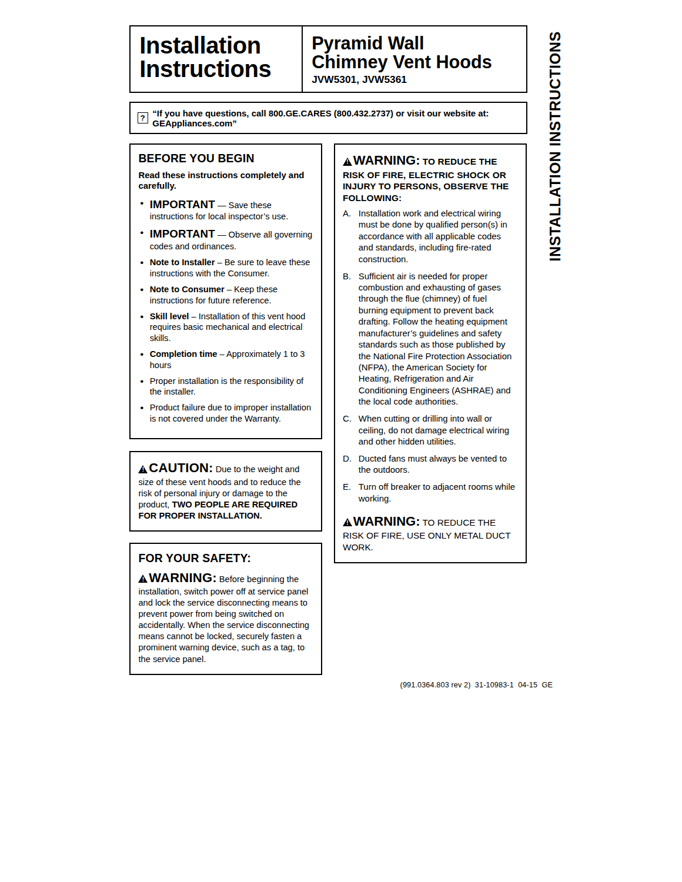INSTALLATION INSTRUCTIONS
Installation
Instructions
Pyramid Wall
Chimney Vent Hoods
JVW5301, JVW5361
? “If you have questions, call 800.GE.CARES (800.432.2737) or visit our website at: GEAppliances.com”
BEFORE YOU BEGIN
Read these instructions completely and carefully.
IMPORTANT — Save these instructions for local inspector’s use.
IMPORTANT — Observe all governing codes and ordinances.
Note to Installer – Be sure to leave these instructions with the Consumer.
Note to Consumer – Keep these instructions for future reference.
Skill level – Installation of this vent hood requires basic mechanical and electrical skills.
Completion time – Approximately 1 to 3 hours
Proper installation is the responsibility of the installer.
Product failure due to improper installation is not covered under the Warranty.
CAUTION: Due to the weight and size of these vent hoods and to reduce the risk of personal injury or damage to the product, TWO PEOPLE ARE REQUIRED FOR PROPER INSTALLATION.
FOR YOUR SAFETY:
WARNING: Before beginning the installation, switch power off at service panel and lock the service disconnecting means to prevent power from being switched on accidentally. When the service disconnecting means cannot be locked, securely fasten a prominent warning device, such as a tag, to the service panel.
WARNING: TO REDUCE THE RISK OF FIRE, ELECTRIC SHOCK OR INJURY TO PERSONS, OBSERVE THE FOLLOWING:
Installation work and electrical wiring must be done by qualified person(s) in accordance with all applicable codes and standards, including fire-rated construction.
Sufficient air is needed for proper combustion and exhausting of gases through the flue (chimney) of fuel burning equipment to prevent back drafting. Follow the heating equipment manufacturer’s guidelines and safety standards such as those published by the National Fire Protection Association (NFPA), the American Society for Heating, Refrigeration and Air Conditioning Engineers (ASHRAE) and the local code authorities.
When cutting or drilling into wall or ceiling, do not damage electrical wiring and other hidden utilities.
Ducted fans must always be vented to the outdoors.
Turn off breaker to adjacent rooms while working.
WARNING: TO REDUCE THE RISK OF FIRE, USE ONLY METAL DUCT WORK.
(991.0364.803 rev 2) 31-10983-1 04-15 GE